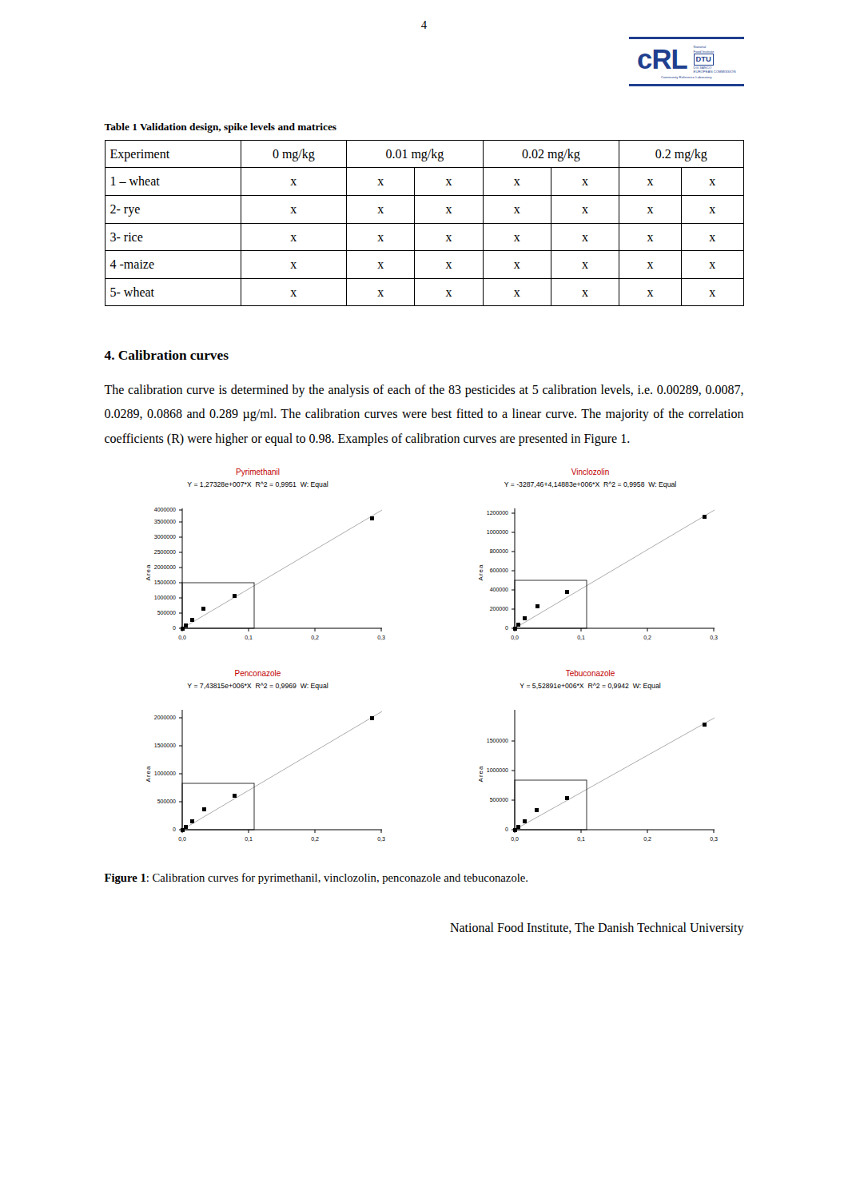4
cRL National
Food Institute
DTU
DG SANCO
EUROPEAN COMMISSION Community Reference Laboratory
Table 1 Validation design, spike levels and matrices
| Experiment | 0 mg/kg | 0.01 mg/kg | 0.02 mg/kg | 0.2 mg/kg |
| --- | --- | --- | --- | --- |
| 1 – wheat | x | x | x | x | x | x | x |
| 2- rye | x | x | x | x | x | x | x |
| 3- rice | x | x | x | x | x | x | x |
| 4 -maize | x | x | x | x | x | x | x |
| 5- wheat | x | x | x | x | x | x | x |
4. Calibration curves
The calibration curve is determined by the analysis of each of the 83 pesticides at 5 calibration levels, i.e. 0.00289, 0.0087, 0.0289, 0.0868 and 0.289 µg/ml. The calibration curves were best fitted to a linear curve. The majority of the correlation coefficients (R) were higher or equal to 0.98. Examples of calibration curves are presented in Figure 1.
Pyrimethanil
Y = 1,27328e+007*X R^2 = 0,9951 W: Equal
0 500000 1000000 1500000 2000000 2500000 3000000 3500000 4000000 0,0 0,1 0,2 0,3 Area
Vinclozolin
Y = -3287,46+4,14883e+006*X R^2 = 0,9958 W: Equal
0 200000 400000 600000 800000 1000000 1200000 0,0 0,1 0,2 0,3 Area
Penconazole
Y = 7,43815e+006*X R^2 = 0,9969 W: Equal
0 500000 1000000 1500000 2000000 0,0 0,1 0,2 0,3 Area
Tebuconazole
Y = 5,52891e+006*X R^2 = 0,9942 W: Equal
0 500000 1000000 1500000 0,0 0,1 0,2 0,3 Area
Figure 1: Calibration curves for pyrimethanil, vinclozolin, penconazole and tebuconazole.
National Food Institute, The Danish Technical University